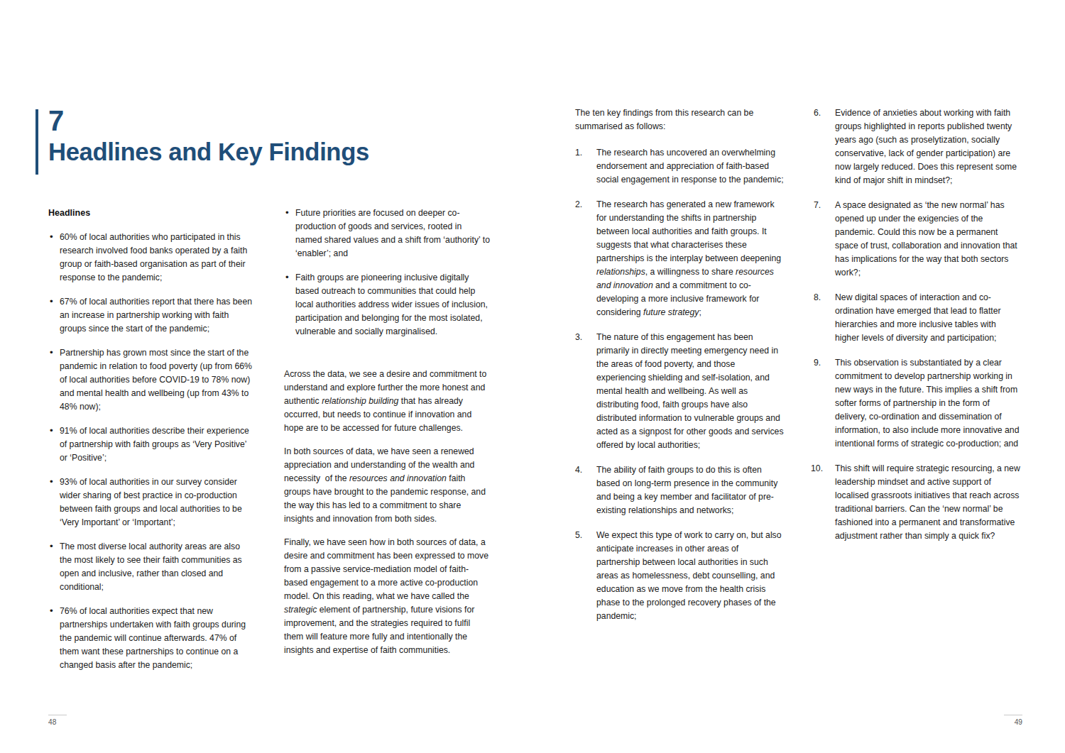7
Headlines and Key Findings
Headlines
60% of local authorities who participated in this research involved food banks operated by a faith group or faith-based organisation as part of their response to the pandemic;
67% of local authorities report that there has been an increase in partnership working with faith groups since the start of the pandemic;
Partnership has grown most since the start of the pandemic in relation to food poverty (up from 66% of local authorities before COVID-19 to 78% now) and mental health and wellbeing (up from 43% to 48% now);
91% of local authorities describe their experience of partnership with faith groups as ‘Very Positive’ or ‘Positive’;
93% of local authorities in our survey consider wider sharing of best practice in co-production between faith groups and local authorities to be ‘Very Important’ or ‘Important’;
The most diverse local authority areas are also the most likely to see their faith communities as open and inclusive, rather than closed and conditional;
76% of local authorities expect that new partnerships undertaken with faith groups during the pandemic will continue afterwards. 47% of them want these partnerships to continue on a changed basis after the pandemic;
Future priorities are focused on deeper co-production of goods and services, rooted in named shared values and a shift from ‘authority’ to ‘enabler’; and
Faith groups are pioneering inclusive digitally based outreach to communities that could help local authorities address wider issues of inclusion, participation and belonging for the most isolated, vulnerable and socially marginalised.
Across the data, we see a desire and commitment to understand and explore further the more honest and authentic relationship building that has already occurred, but needs to continue if innovation and hope are to be accessed for future challenges.
In both sources of data, we have seen a renewed appreciation and understanding of the wealth and necessity of the resources and innovation faith groups have brought to the pandemic response, and the way this has led to a commitment to share insights and innovation from both sides.
Finally, we have seen how in both sources of data, a desire and commitment has been expressed to move from a passive service-mediation model of faith-based engagement to a more active co-production model. On this reading, what we have called the strategic element of partnership, future visions for improvement, and the strategies required to fulfil them will feature more fully and intentionally the insights and expertise of faith communities.
48
The ten key findings from this research can be summarised as follows:
The research has uncovered an overwhelming endorsement and appreciation of faith-based social engagement in response to the pandemic;
The research has generated a new framework for understanding the shifts in partnership between local authorities and faith groups. It suggests that what characterises these partnerships is the interplay between deepening relationships, a willingness to share resources and innovation and a commitment to co-developing a more inclusive framework for considering future strategy;
The nature of this engagement has been primarily in directly meeting emergency need in the areas of food poverty, and those experiencing shielding and self-isolation, and mental health and wellbeing. As well as distributing food, faith groups have also distributed information to vulnerable groups and acted as a signpost for other goods and services offered by local authorities;
The ability of faith groups to do this is often based on long-term presence in the community and being a key member and facilitator of pre-existing relationships and networks;
We expect this type of work to carry on, but also anticipate increases in other areas of partnership between local authorities in such areas as homelessness, debt counselling, and education as we move from the health crisis phase to the prolonged recovery phases of the pandemic;
Evidence of anxieties about working with faith groups highlighted in reports published twenty years ago (such as proselytization, socially conservative, lack of gender participation) are now largely reduced. Does this represent some kind of major shift in mindset?;
A space designated as ‘the new normal’ has opened up under the exigencies of the pandemic. Could this now be a permanent space of trust, collaboration and innovation that has implications for the way that both sectors work?;
New digital spaces of interaction and co-ordination have emerged that lead to flatter hierarchies and more inclusive tables with higher levels of diversity and participation;
This observation is substantiated by a clear commitment to develop partnership working in new ways in the future. This implies a shift from softer forms of partnership in the form of delivery, co-ordination and dissemination of information, to also include more innovative and intentional forms of strategic co-production; and
This shift will require strategic resourcing, a new leadership mindset and active support of localised grassroots initiatives that reach across traditional barriers. Can the ‘new normal’ be fashioned into a permanent and transformative adjustment rather than simply a quick fix?
49